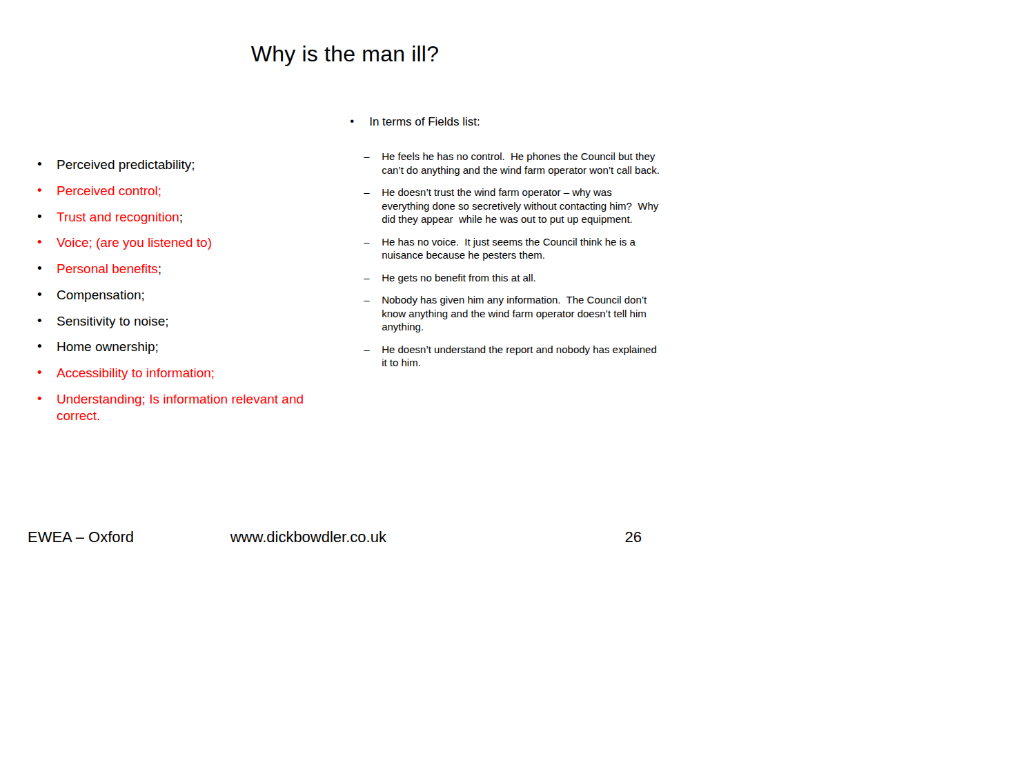Why is the man ill?
Perceived predictability;
Perceived control;
Trust and recognition;
Voice; (are you listened to)
Personal benefits;
Compensation;
Sensitivity to noise;
Home ownership;
Accessibility to information;
Understanding; Is information relevant and correct.
In terms of Fields list:
He feels he has no control. He phones the Council but they can’t do anything and the wind farm operator won’t call back.
He doesn’t trust the wind farm operator – why was everything done so secretively without contacting him? Why did they appear while he was out to put up equipment.
He has no voice. It just seems the Council think he is a nuisance because he pesters them.
He gets no benefit from this at all.
Nobody has given him any information. The Council don’t know anything and the wind farm operator doesn’t tell him anything.
He doesn’t understand the report and nobody has explained it to him.
EWEA – Oxford
www.dickbowdler.co.uk
26